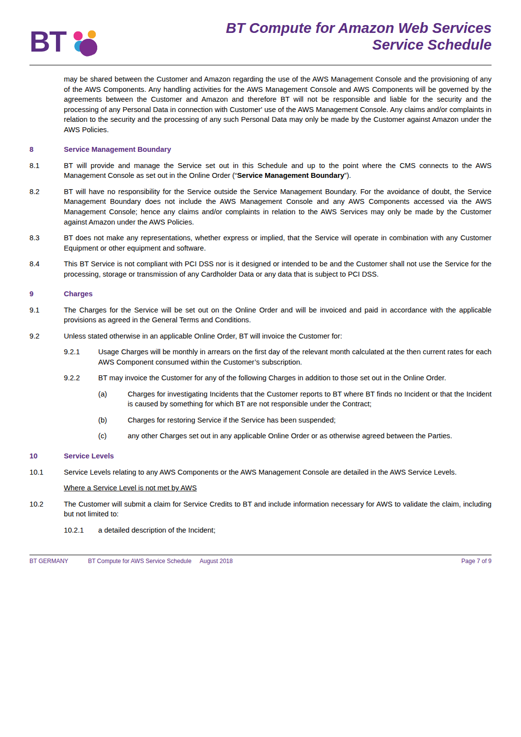BT
BT Compute for Amazon Web Services
Service Schedule
may be shared between the Customer and Amazon regarding the use of the AWS Management Console and the provisioning of any of the AWS Components. Any handling activities for the AWS Management Console and AWS Components will be governed by the agreements between the Customer and Amazon and therefore BT will not be responsible and liable for the security and the processing of any Personal Data in connection with Customer' use of the AWS Management Console. Any claims and/or complaints in relation to the security and the processing of any such Personal Data may only be made by the Customer against Amazon under the AWS Policies.
8
Service Management Boundary
8.1
BT will provide and manage the Service set out in this Schedule and up to the point where the CMS connects to the AWS Management Console as set out in the Online Order (“Service Management Boundary”).
8.2
BT will have no responsibility for the Service outside the Service Management Boundary. For the avoidance of doubt, the Service Management Boundary does not include the AWS Management Console and any AWS Components accessed via the AWS Management Console; hence any claims and/or complaints in relation to the AWS Services may only be made by the Customer against Amazon under the AWS Policies.
8.3
BT does not make any representations, whether express or implied, that the Service will operate in combination with any Customer Equipment or other equipment and software.
8.4
This BT Service is not compliant with PCI DSS nor is it designed or intended to be and the Customer shall not use the Service for the processing, storage or transmission of any Cardholder Data or any data that is subject to PCI DSS.
9
Charges
9.1
The Charges for the Service will be set out on the Online Order and will be invoiced and paid in accordance with the applicable provisions as agreed in the General Terms and Conditions.
9.2
Unless stated otherwise in an applicable Online Order, BT will invoice the Customer for:
9.2.1
Usage Charges will be monthly in arrears on the first day of the relevant month calculated at the then current rates for each AWS Component consumed within the Customer’s subscription.
9.2.2
BT may invoice the Customer for any of the following Charges in addition to those set out in the Online Order.
(a)
Charges for investigating Incidents that the Customer reports to BT where BT finds no Incident or that the Incident is caused by something for which BT are not responsible under the Contract;
(b)
Charges for restoring Service if the Service has been suspended;
(c)
any other Charges set out in any applicable Online Order or as otherwise agreed between the Parties.
10
Service Levels
10.1
Service Levels relating to any AWS Components or the AWS Management Console are detailed in the AWS Service Levels.
Where a Service Level is not met by AWS
10.2
The Customer will submit a claim for Service Credits to BT and include information necessary for AWS to validate the claim, including but not limited to:
10.2.1
a detailed description of the Incident;
BT GERMANY BT Compute for AWS Service Schedule August 2018 Page 7 of 9